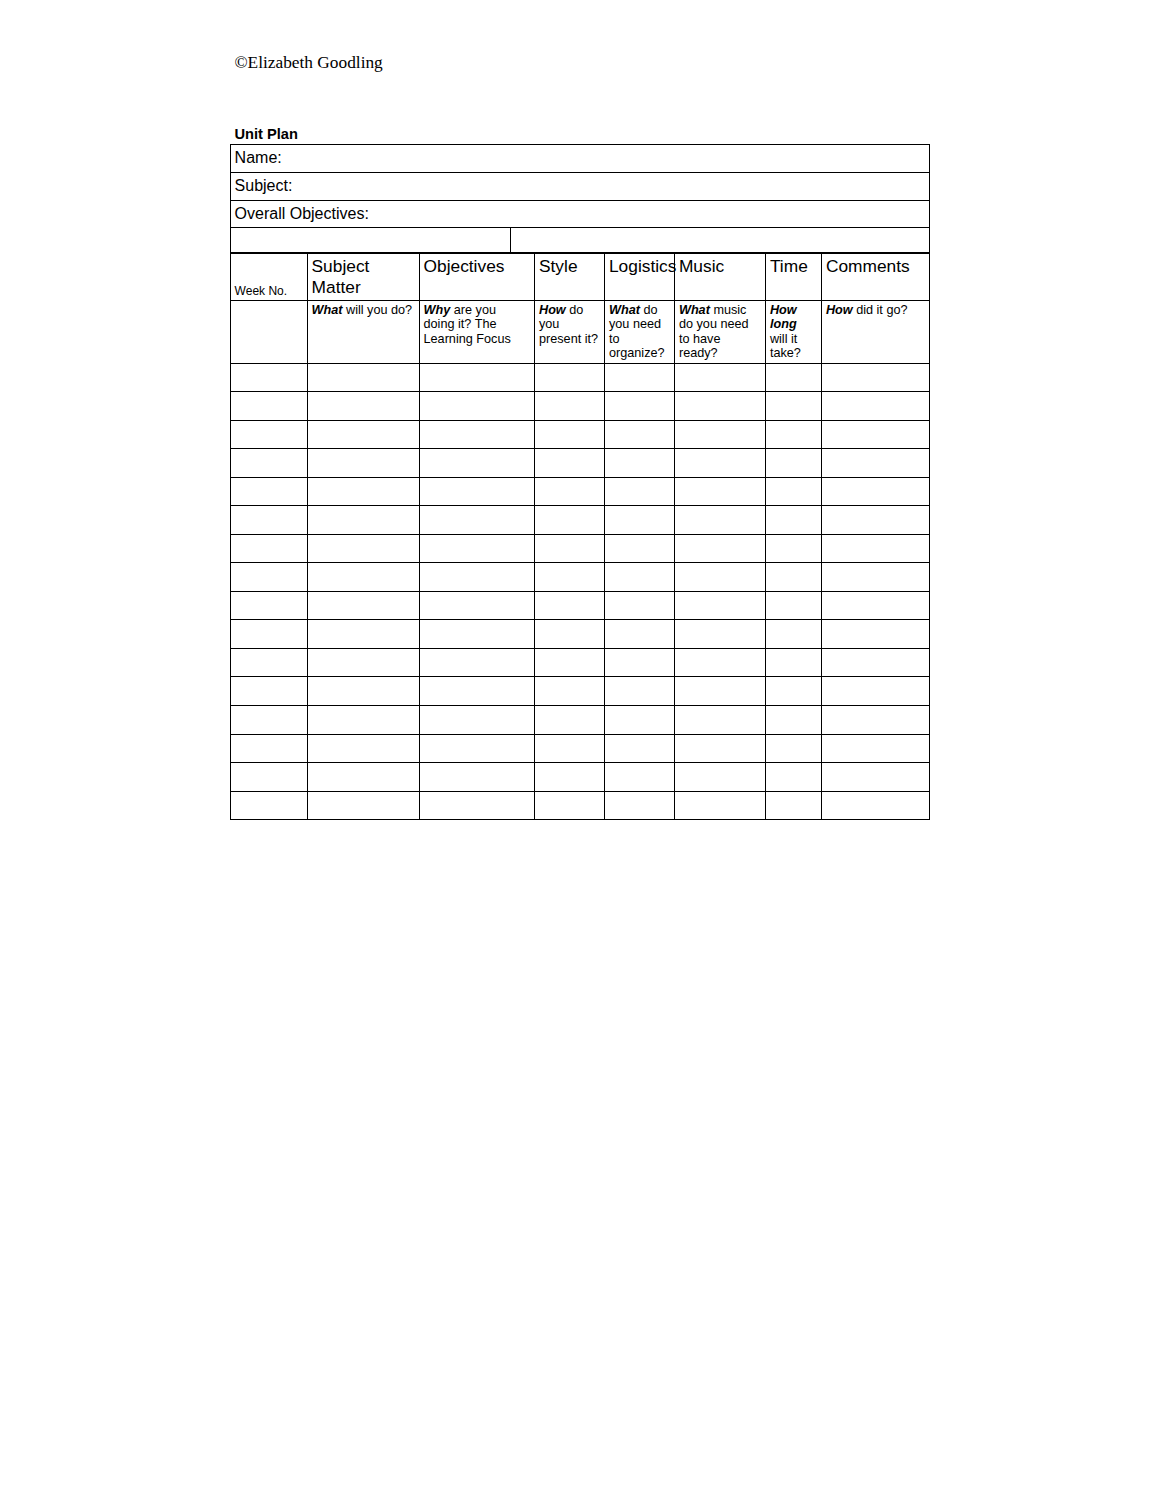©Elizabeth Goodling
Unit Plan
| Name: | |
| Subject: | |
| Overall Objectives: | |
| Week No. | Subject Matter | Objectives | Style | Logistics | Music | Time | Comments |
| --- | --- | --- | --- | --- | --- | --- | --- |
| | What will you do? | Why are you doing it? The Learning Focus | How do you present it? | What do you need to organize? | What music do you need to have ready? | How long will it take? | How did it go? |